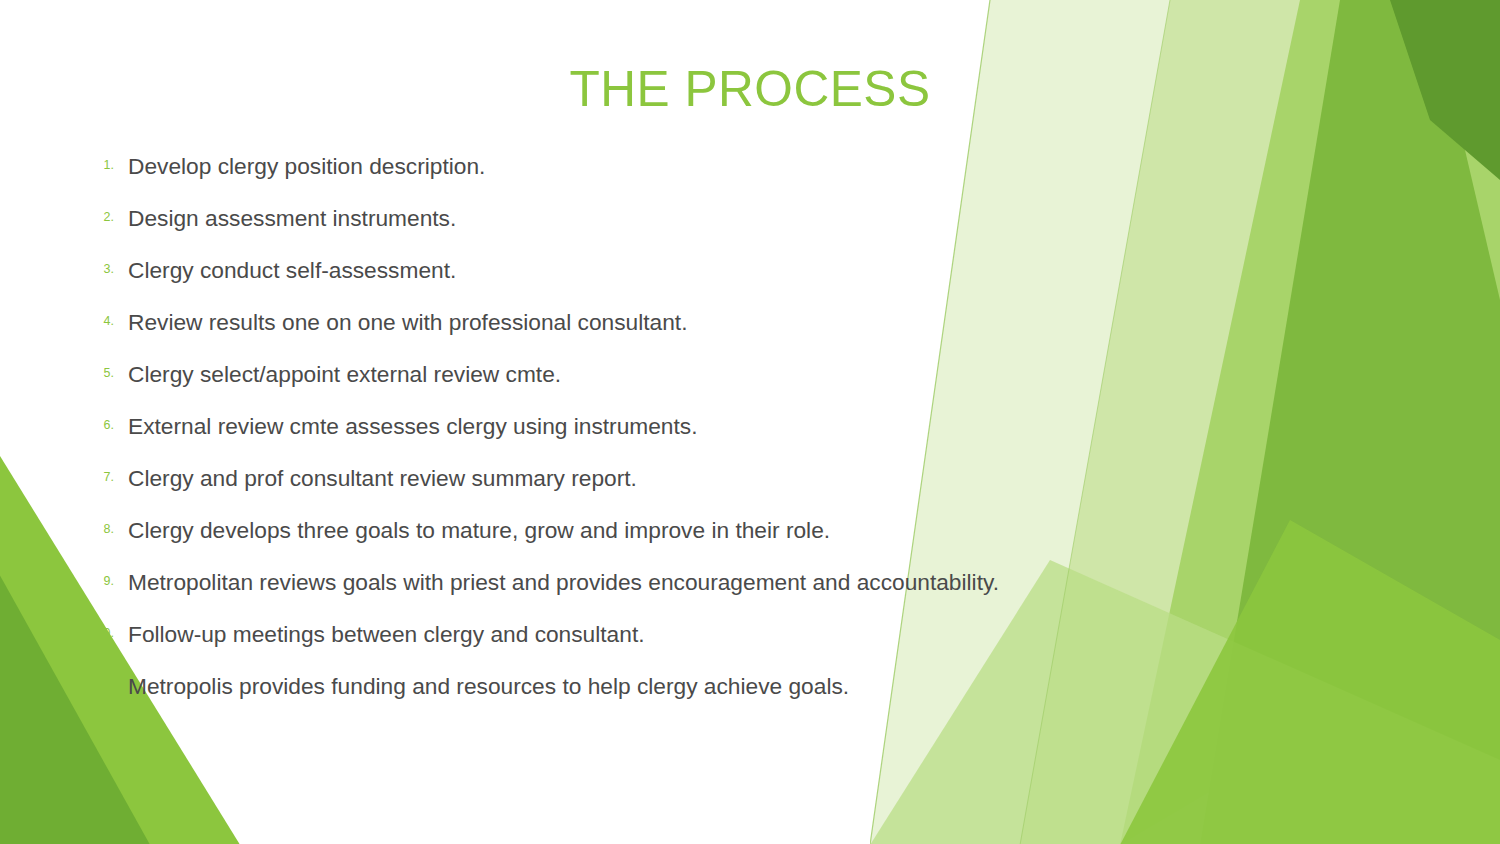THE PROCESS
Develop clergy position description.
Design assessment instruments.
Clergy conduct self-assessment.
Review results one on one with professional consultant.
Clergy select/appoint external review cmte.
External review cmte assesses clergy using instruments.
Clergy and prof consultant review summary report.
Clergy develops three goals to mature, grow and improve in their role.
Metropolitan reviews goals with priest and provides encouragement and accountability.
Follow-up meetings between clergy and consultant.
Metropolis provides funding and resources to help clergy achieve goals.